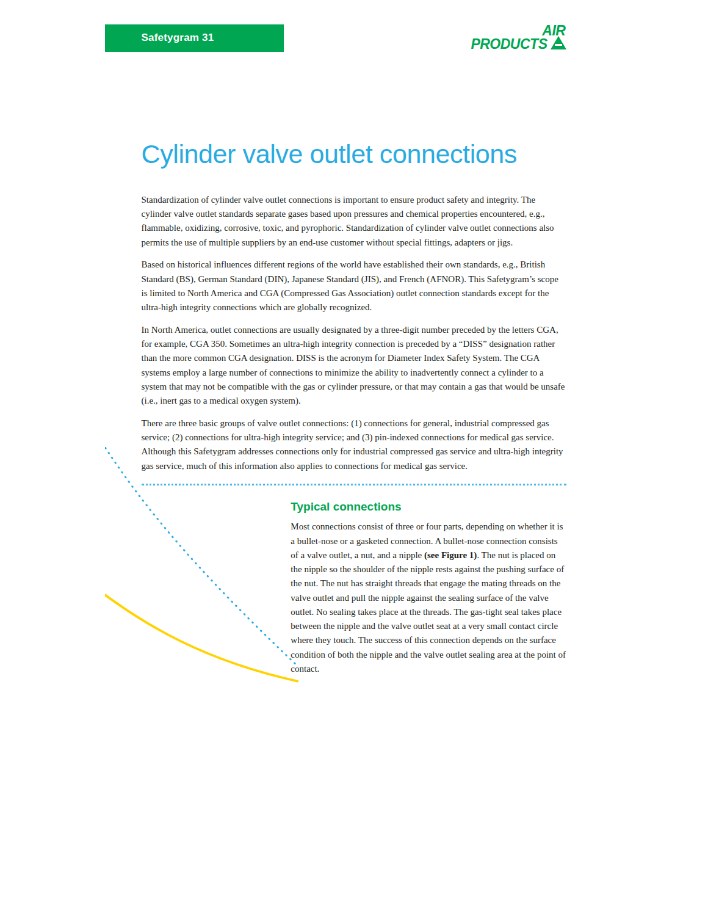Safetygram 31
AIR PRODUCTS
Cylinder valve outlet connections
Standardization of cylinder valve outlet connections is important to ensure product safety and integrity. The cylinder valve outlet standards separate gases based upon pressures and chemical properties encountered, e.g., flammable, oxidizing, corrosive, toxic, and pyrophoric. Standardization of cylinder valve outlet connections also permits the use of multiple suppliers by an end-use customer without special fittings, adapters or jigs.
Based on historical influences different regions of the world have established their own standards, e.g., British Standard (BS), German Standard (DIN), Japanese Standard (JIS), and French (AFNOR). This Safetygram’s scope is limited to North America and CGA (Compressed Gas Association) outlet connection standards except for the ultra-high integrity connections which are globally recognized.
In North America, outlet connections are usually designated by a three-digit number preceded by the letters CGA, for example, CGA 350. Sometimes an ultra-high integrity connection is preceded by a “DISS” designation rather than the more common CGA designation. DISS is the acronym for Diameter Index Safety System. The CGA systems employ a large number of connections to minimize the ability to inadvertently connect a cylinder to a system that may not be compatible with the gas or cylinder pressure, or that may contain a gas that would be unsafe (i.e., inert gas to a medical oxygen system).
There are three basic groups of valve outlet connections: (1) connections for general, industrial compressed gas service; (2) connections for ultra-high integrity service; and (3) pin-indexed connections for medical gas service. Although this Safetygram addresses connections only for industrial compressed gas service and ultra-high integrity gas service, much of this information also applies to connections for medical gas service.
Typical connections
Most connections consist of three or four parts, depending on whether it is a bullet-nose or a gasketed connection. A bullet-nose connection consists of a valve outlet, a nut, and a nipple (see Figure 1). The nut is placed on the nipple so the shoulder of the nipple rests against the pushing surface of the nut. The nut has straight threads that engage the mating threads on the valve outlet and pull the nipple against the sealing surface of the valve outlet. No sealing takes place at the threads. The gas-tight seal takes place between the nipple and the valve outlet seat at a very small contact circle where they touch. The success of this connection depends on the surface condition of both the nipple and the valve outlet sealing area at the point of contact.